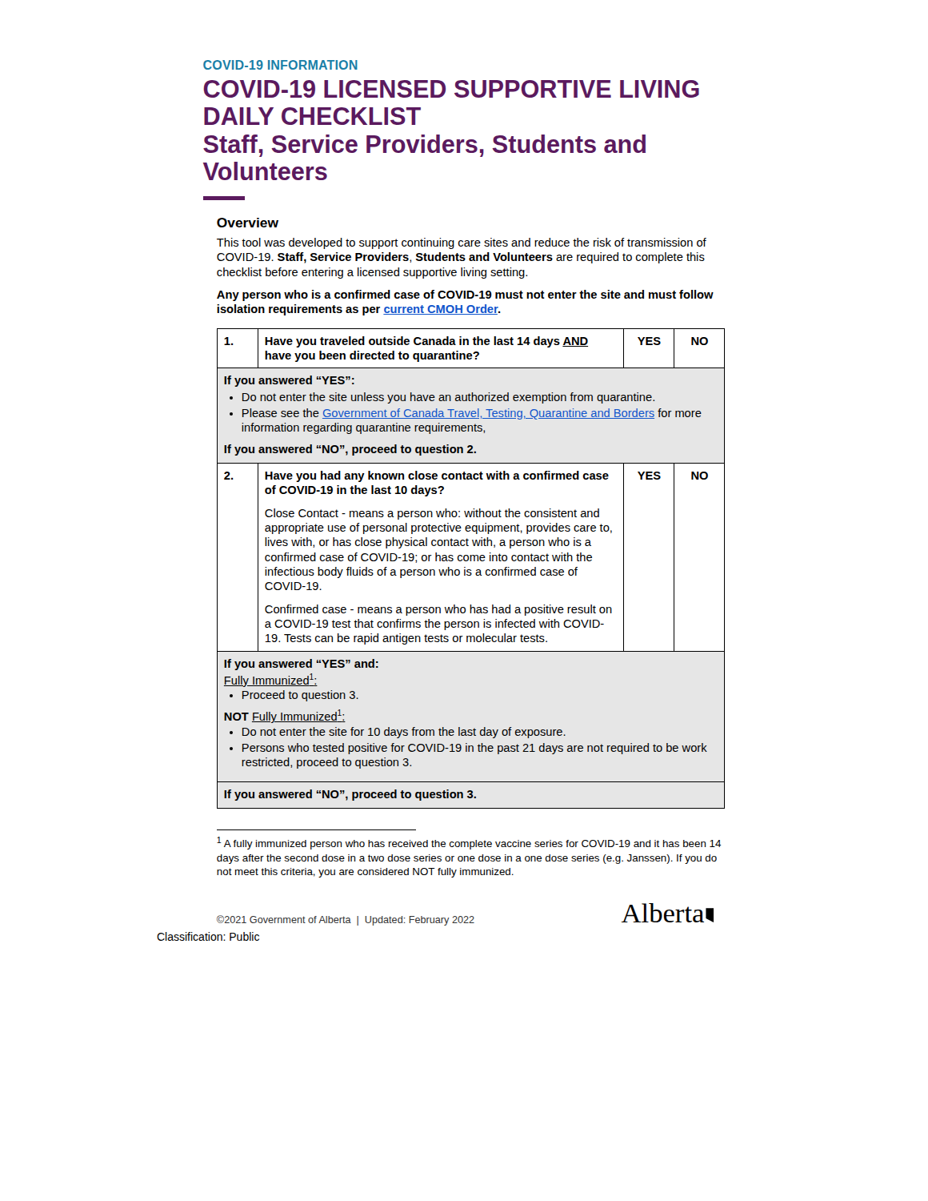COVID-19 INFORMATION
COVID-19 LICENSED SUPPORTIVE LIVING
DAILY CHECKLISTStaff, Service Providers, Students and Volunteers
Overview
This tool was developed to support continuing care sites and reduce the risk of transmission of COVID-19. Staff, Service Providers, Students and Volunteers are required to complete this checklist before entering a licensed supportive living setting.
Any person who is a confirmed case of COVID-19 must not enter the site and must follow isolation requirements as per current CMOH Order.
| 1. | Have you traveled outside Canada in the last 14 days AND have you been directed to quarantine? | YES | NO |
| If you answered “YES”: Do not enter the site unless you have an authorized exemption from quarantine. Please see the Government of Canada Travel, Testing, Quarantine and Borders for more information regarding quarantine requirements, If you answered “NO”, proceed to question 2. |
| 2. | Have you had any known close contact with a confirmed case of COVID-19 in the last 10 days? Close Contact - means a person who: without the consistent and appropriate use of personal protective equipment, provides care to, lives with, or has close physical contact with, a person who is a confirmed case of COVID-19; or has come into contact with the infectious body fluids of a person who is a confirmed case of COVID-19. Confirmed case - means a person who has had a positive result on a COVID-19 test that confirms the person is infected with COVID-19. Tests can be rapid antigen tests or molecular tests. | YES | NO |
| If you answered “YES” and: Fully Immunized 1 : Proceed to question 3. NOT Fully Immunized 1 : Do not enter the site for 10 days from the last day of exposure. Persons who tested positive for COVID-19 in the past 21 days are not required to be work restricted, proceed to question 3. |
| If you answered “NO”, proceed to question 3. |
1 A fully immunized person who has received the complete vaccine series for COVID-19 and it has been 14 days after the second dose in a two dose series or one dose in a one dose series (e.g. Janssen). If you do not meet this criteria, you are considered NOT fully immunized.
©2021 Government of Alberta | Updated: February 2022
Alberta
Classification: Public